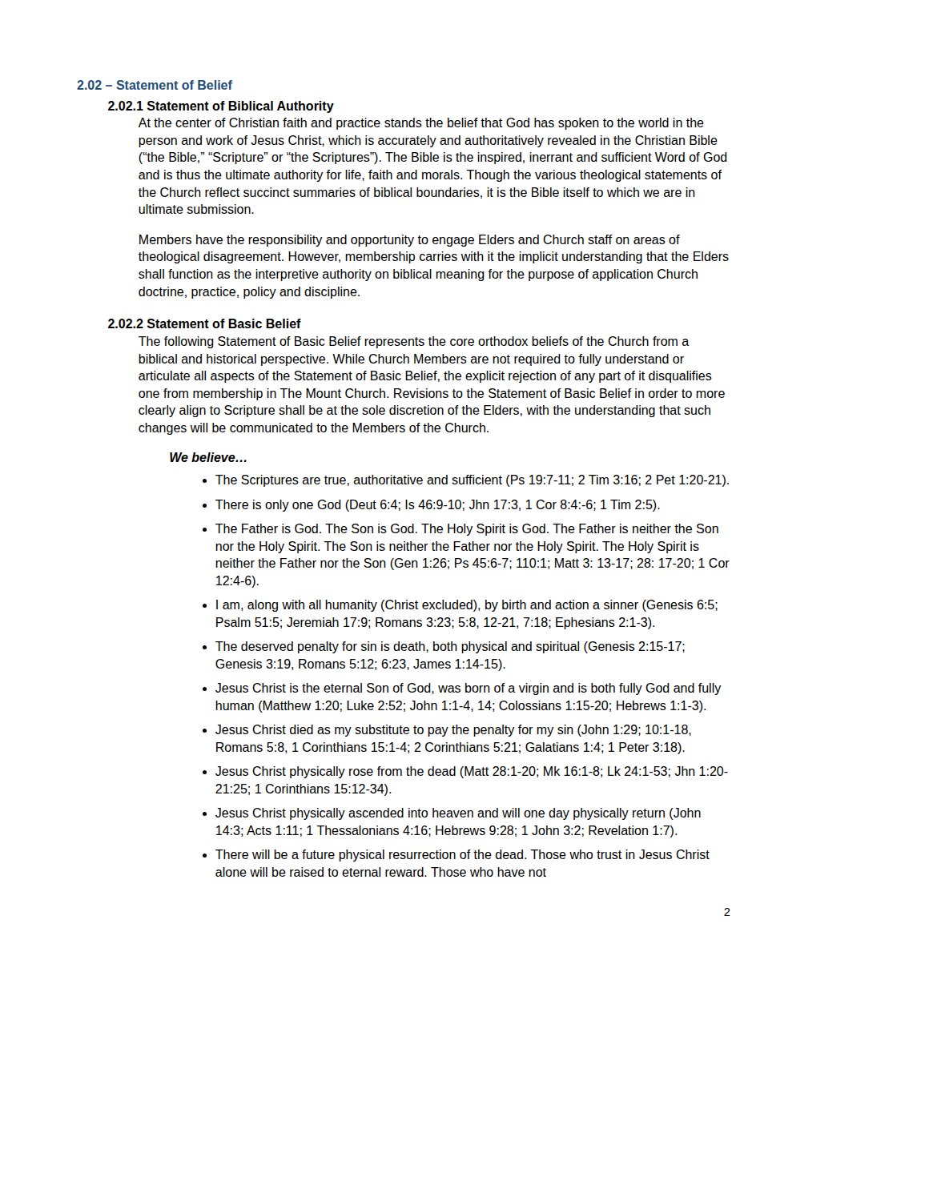2.02 – Statement of Belief
2.02.1 Statement of Biblical Authority
At the center of Christian faith and practice stands the belief that God has spoken to the world in the person and work of Jesus Christ, which is accurately and authoritatively revealed in the Christian Bible (“the Bible,” “Scripture” or “the Scriptures”). The Bible is the inspired, inerrant and sufficient Word of God and is thus the ultimate authority for life, faith and morals. Though the various theological statements of the Church reflect succinct summaries of biblical boundaries, it is the Bible itself to which we are in ultimate submission.
Members have the responsibility and opportunity to engage Elders and Church staff on areas of theological disagreement. However, membership carries with it the implicit understanding that the Elders shall function as the interpretive authority on biblical meaning for the purpose of application Church doctrine, practice, policy and discipline.
2.02.2 Statement of Basic Belief
The following Statement of Basic Belief represents the core orthodox beliefs of the Church from a biblical and historical perspective. While Church Members are not required to fully understand or articulate all aspects of the Statement of Basic Belief, the explicit rejection of any part of it disqualifies one from membership in The Mount Church. Revisions to the Statement of Basic Belief in order to more clearly align to Scripture shall be at the sole discretion of the Elders, with the understanding that such changes will be communicated to the Members of the Church.
We believe…
The Scriptures are true, authoritative and sufficient (Ps 19:7-11; 2 Tim 3:16; 2 Pet 1:20-21).
There is only one God (Deut 6:4; Is 46:9-10; Jhn 17:3, 1 Cor 8:4:-6; 1 Tim 2:5).
The Father is God. The Son is God. The Holy Spirit is God. The Father is neither the Son nor the Holy Spirit. The Son is neither the Father nor the Holy Spirit. The Holy Spirit is neither the Father nor the Son (Gen 1:26; Ps 45:6-7; 110:1; Matt 3: 13-17; 28: 17-20; 1 Cor 12:4-6).
I am, along with all humanity (Christ excluded), by birth and action a sinner (Genesis 6:5; Psalm 51:5; Jeremiah 17:9; Romans 3:23; 5:8, 12-21, 7:18; Ephesians 2:1-3).
The deserved penalty for sin is death, both physical and spiritual (Genesis 2:15-17; Genesis 3:19, Romans 5:12; 6:23, James 1:14-15).
Jesus Christ is the eternal Son of God, was born of a virgin and is both fully God and fully human (Matthew 1:20; Luke 2:52; John 1:1-4, 14; Colossians 1:15-20; Hebrews 1:1-3).
Jesus Christ died as my substitute to pay the penalty for my sin (John 1:29; 10:1-18, Romans 5:8, 1 Corinthians 15:1-4; 2 Corinthians 5:21; Galatians 1:4; 1 Peter 3:18).
Jesus Christ physically rose from the dead (Matt 28:1-20; Mk 16:1-8; Lk 24:1-53; Jhn 1:20-21:25; 1 Corinthians 15:12-34).
Jesus Christ physically ascended into heaven and will one day physically return (John 14:3; Acts 1:11; 1 Thessalonians 4:16; Hebrews 9:28; 1 John 3:2; Revelation 1:7).
There will be a future physical resurrection of the dead. Those who trust in Jesus Christ alone will be raised to eternal reward. Those who have not
2